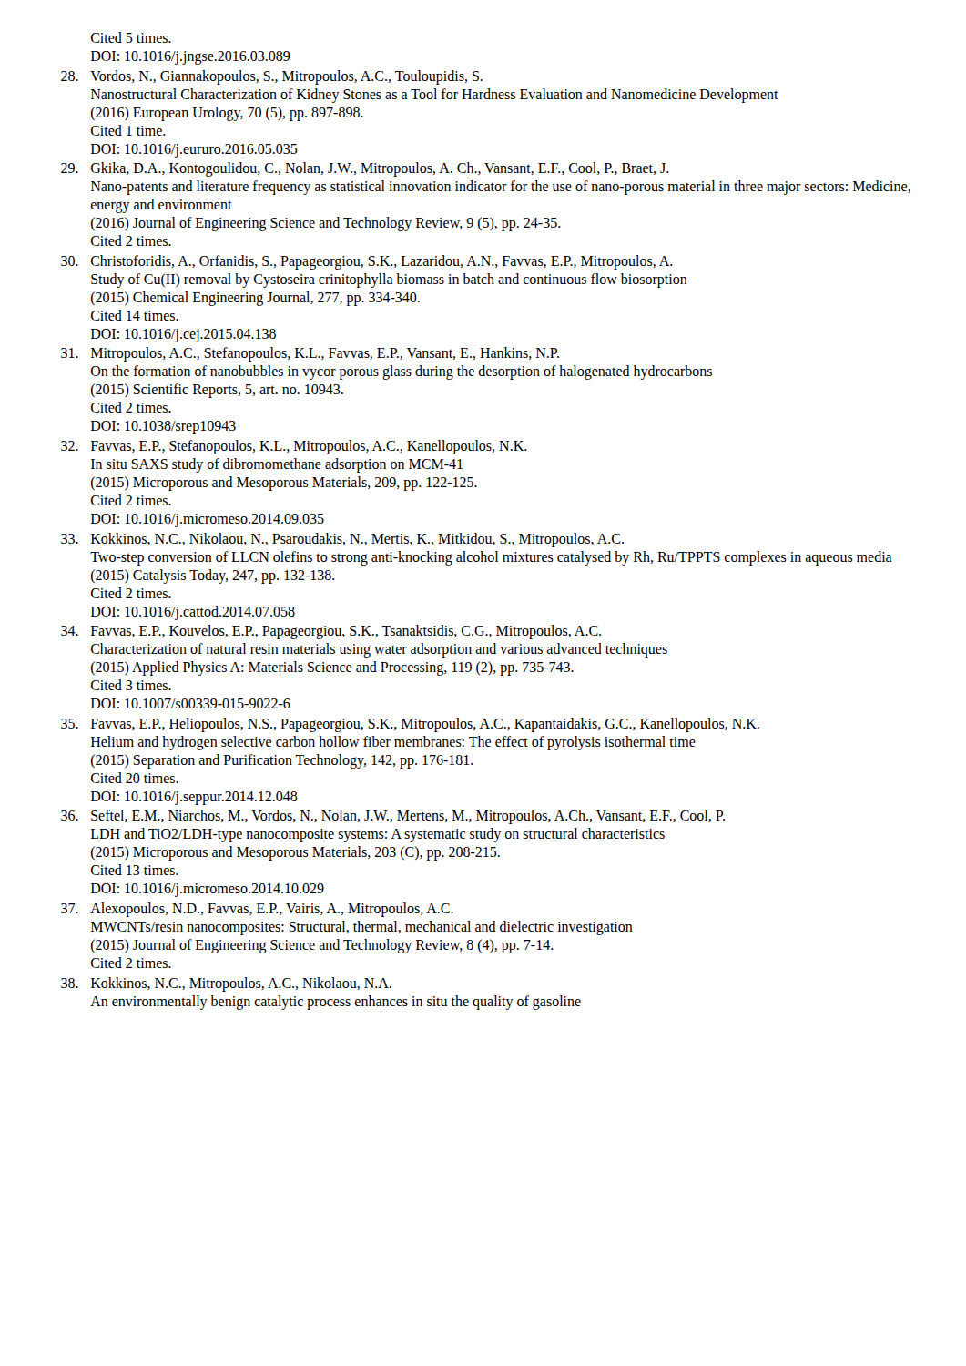Cited 5 times. DOI: 10.1016/j.jngse.2016.03.089
28. Vordos, N., Giannakopoulos, S., Mitropoulos, A.C., Touloupidis, S. Nanostructural Characterization of Kidney Stones as a Tool for Hardness Evaluation and Nanomedicine Development (2016) European Urology, 70 (5), pp. 897-898. Cited 1 time. DOI: 10.1016/j.eururo.2016.05.035
29. Gkika, D.A., Kontogoulidou, C., Nolan, J.W., Mitropoulos, A. Ch., Vansant, E.F., Cool, P., Braet, J. Nano-patents and literature frequency as statistical innovation indicator for the use of nano-porous material in three major sectors: Medicine, energy and environment (2016) Journal of Engineering Science and Technology Review, 9 (5), pp. 24-35. Cited 2 times.
30. Christoforidis, A., Orfanidis, S., Papageorgiou, S.K., Lazaridou, A.N., Favvas, E.P., Mitropoulos, A. Study of Cu(II) removal by Cystoseira crinitophylla biomass in batch and continuous flow biosorption (2015) Chemical Engineering Journal, 277, pp. 334-340. Cited 14 times. DOI: 10.1016/j.cej.2015.04.138
31. Mitropoulos, A.C., Stefanopoulos, K.L., Favvas, E.P., Vansant, E., Hankins, N.P. On the formation of nanobubbles in vycor porous glass during the desorption of halogenated hydrocarbons (2015) Scientific Reports, 5, art. no. 10943. Cited 2 times. DOI: 10.1038/srep10943
32. Favvas, E.P., Stefanopoulos, K.L., Mitropoulos, A.C., Kanellopoulos, N.K. In situ SAXS study of dibromomethane adsorption on MCM-41 (2015) Microporous and Mesoporous Materials, 209, pp. 122-125. Cited 2 times. DOI: 10.1016/j.micromeso.2014.09.035
33. Kokkinos, N.C., Nikolaou, N., Psaroudakis, N., Mertis, K., Mitkidou, S., Mitropoulos, A.C. Two-step conversion of LLCN olefins to strong anti-knocking alcohol mixtures catalysed by Rh, Ru/TPPTS complexes in aqueous media (2015) Catalysis Today, 247, pp. 132-138. Cited 2 times. DOI: 10.1016/j.cattod.2014.07.058
34. Favvas, E.P., Kouvelos, E.P., Papageorgiou, S.K., Tsanaktsidis, C.G., Mitropoulos, A.C. Characterization of natural resin materials using water adsorption and various advanced techniques (2015) Applied Physics A: Materials Science and Processing, 119 (2), pp. 735-743. Cited 3 times. DOI: 10.1007/s00339-015-9022-6
35. Favvas, E.P., Heliopoulos, N.S., Papageorgiou, S.K., Mitropoulos, A.C., Kapantaidakis, G.C., Kanellopoulos, N.K. Helium and hydrogen selective carbon hollow fiber membranes: The effect of pyrolysis isothermal time (2015) Separation and Purification Technology, 142, pp. 176-181. Cited 20 times. DOI: 10.1016/j.seppur.2014.12.048
36. Seftel, E.M., Niarchos, M., Vordos, N., Nolan, J.W., Mertens, M., Mitropoulos, A.Ch., Vansant, E.F., Cool, P. LDH and TiO2/LDH-type nanocomposite systems: A systematic study on structural characteristics (2015) Microporous and Mesoporous Materials, 203 (C), pp. 208-215. Cited 13 times. DOI: 10.1016/j.micromeso.2014.10.029
37. Alexopoulos, N.D., Favvas, E.P., Vairis, A., Mitropoulos, A.C. MWCNTs/resin nanocomposites: Structural, thermal, mechanical and dielectric investigation (2015) Journal of Engineering Science and Technology Review, 8 (4), pp. 7-14. Cited 2 times.
38. Kokkinos, N.C., Mitropoulos, A.C., Nikolaou, N.A. An environmentally benign catalytic process enhances in situ the quality of gasoline